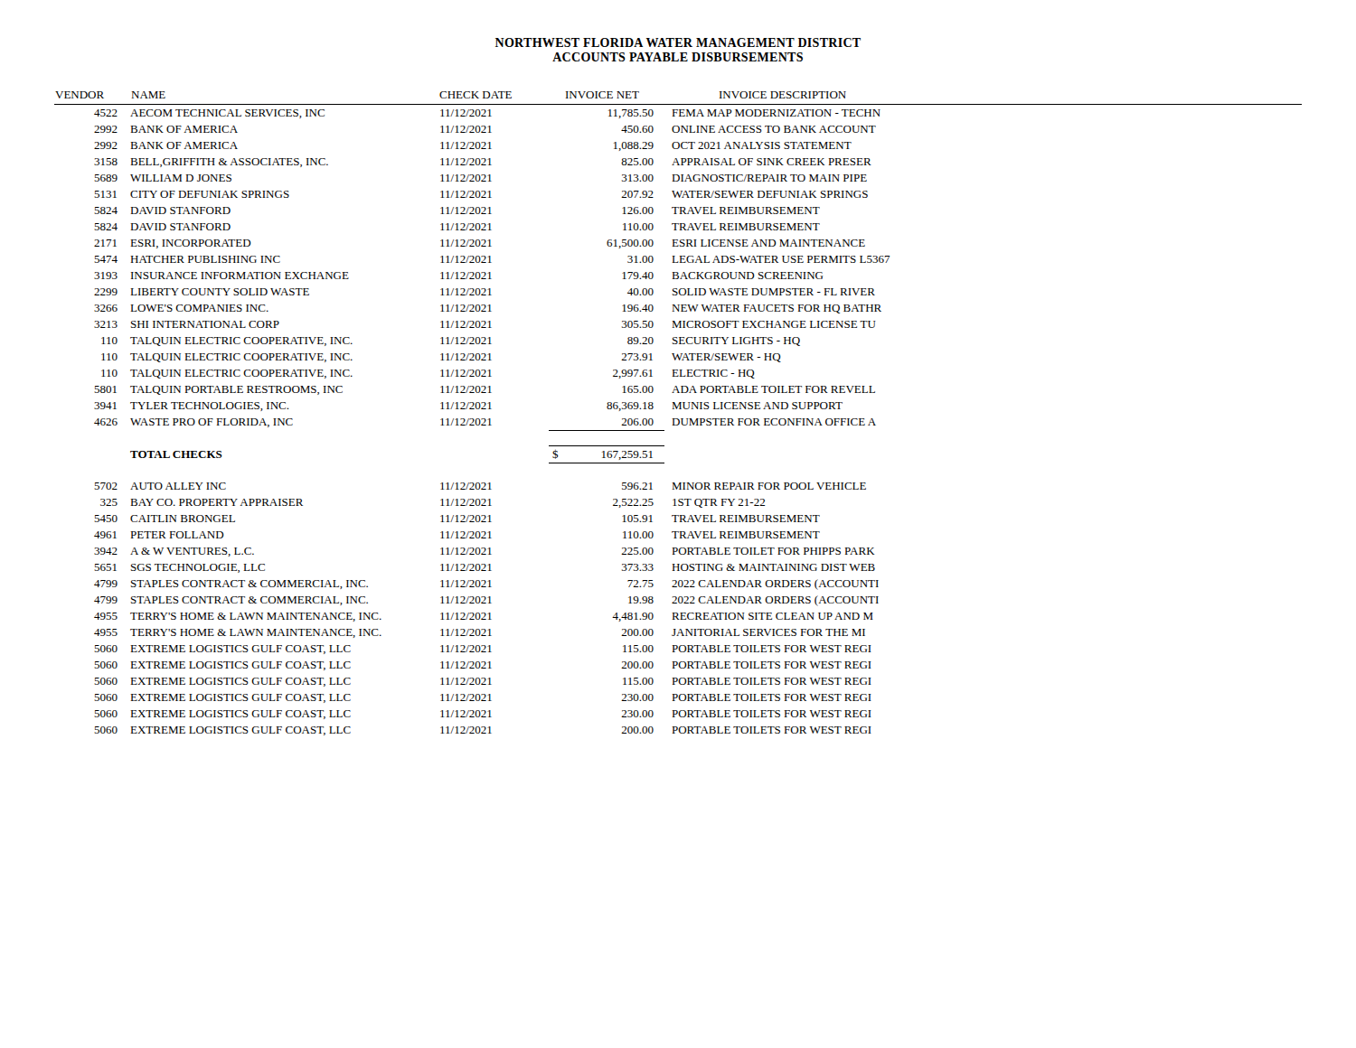NORTHWEST FLORIDA WATER MANAGEMENT DISTRICT
ACCOUNTS PAYABLE DISBURSEMENTS
| VENDOR | NAME | CHECK DATE | INVOICE NET | INVOICE DESCRIPTION |
| --- | --- | --- | --- | --- |
| 4522 | AECOM TECHNICAL SERVICES, INC | 11/12/2021 | 11,785.50 | FEMA MAP MODERNIZATION - TECHN |
| 2992 | BANK OF AMERICA | 11/12/2021 | 450.60 | ONLINE ACCESS TO BANK ACCOUNT |
| 2992 | BANK OF AMERICA | 11/12/2021 | 1,088.29 | OCT 2021 ANALYSIS STATEMENT |
| 3158 | BELL,GRIFFITH & ASSOCIATES, INC. | 11/12/2021 | 825.00 | APPRAISAL OF SINK CREEK PRESER |
| 5689 | WILLIAM D JONES | 11/12/2021 | 313.00 | DIAGNOSTIC/REPAIR TO MAIN PIPE |
| 5131 | CITY OF DEFUNIAK SPRINGS | 11/12/2021 | 207.92 | WATER/SEWER DEFUNIAK SPRINGS |
| 5824 | DAVID STANFORD | 11/12/2021 | 126.00 | TRAVEL REIMBURSEMENT |
| 5824 | DAVID STANFORD | 11/12/2021 | 110.00 | TRAVEL REIMBURSEMENT |
| 2171 | ESRI, INCORPORATED | 11/12/2021 | 61,500.00 | ESRI LICENSE AND MAINTENANCE |
| 5474 | HATCHER PUBLISHING INC | 11/12/2021 | 31.00 | LEGAL ADS-WATER USE PERMITS L5367 |
| 3193 | INSURANCE INFORMATION EXCHANGE | 11/12/2021 | 179.40 | BACKGROUND SCREENING |
| 2299 | LIBERTY COUNTY SOLID WASTE | 11/12/2021 | 40.00 | SOLID WASTE DUMPSTER - FL RIVER |
| 3266 | LOWE'S COMPANIES INC. | 11/12/2021 | 196.40 | NEW WATER FAUCETS FOR HQ BATHR |
| 3213 | SHI INTERNATIONAL CORP | 11/12/2021 | 305.50 | MICROSOFT EXCHANGE LICENSE TU |
| 110 | TALQUIN ELECTRIC COOPERATIVE, INC. | 11/12/2021 | 89.20 | SECURITY LIGHTS - HQ |
| 110 | TALQUIN ELECTRIC COOPERATIVE, INC. | 11/12/2021 | 273.91 | WATER/SEWER - HQ |
| 110 | TALQUIN ELECTRIC COOPERATIVE, INC. | 11/12/2021 | 2,997.61 | ELECTRIC - HQ |
| 5801 | TALQUIN PORTABLE RESTROOMS, INC | 11/12/2021 | 165.00 | ADA PORTABLE TOILET FOR REVELL |
| 3941 | TYLER TECHNOLOGIES, INC. | 11/12/2021 | 86,369.18 | MUNIS LICENSE AND SUPPORT |
| 4626 | WASTE PRO OF FLORIDA, INC | 11/12/2021 | 206.00 | DUMPSTER FOR ECONFINA OFFICE A |
| | TOTAL CHECKS | | $ 167,259.51 | |
| 5702 | AUTO ALLEY INC | 11/12/2021 | 596.21 | MINOR REPAIR FOR POOL VEHICLE |
| 325 | BAY CO. PROPERTY APPRAISER | 11/12/2021 | 2,522.25 | 1ST QTR FY 21-22 |
| 5450 | CAITLIN BRONGEL | 11/12/2021 | 105.91 | TRAVEL REIMBURSEMENT |
| 4961 | PETER FOLLAND | 11/12/2021 | 110.00 | TRAVEL REIMBURSEMENT |
| 3942 | A & W VENTURES, L.C. | 11/12/2021 | 225.00 | PORTABLE TOILET FOR PHIPPS PARK |
| 5651 | SGS TECHNOLOGIE, LLC | 11/12/2021 | 373.33 | HOSTING & MAINTAINING DIST WEB |
| 4799 | STAPLES CONTRACT & COMMERCIAL, INC. | 11/12/2021 | 72.75 | 2022 CALENDAR ORDERS (ACCOUNTI |
| 4799 | STAPLES CONTRACT & COMMERCIAL, INC. | 11/12/2021 | 19.98 | 2022 CALENDAR ORDERS (ACCOUNTI |
| 4955 | TERRY'S HOME & LAWN MAINTENANCE, INC. | 11/12/2021 | 4,481.90 | RECREATION SITE CLEAN UP AND M |
| 4955 | TERRY'S HOME & LAWN MAINTENANCE, INC. | 11/12/2021 | 200.00 | JANITORIAL SERVICES FOR THE MI |
| 5060 | EXTREME LOGISTICS GULF COAST, LLC | 11/12/2021 | 115.00 | PORTABLE TOILETS FOR WEST REGI |
| 5060 | EXTREME LOGISTICS GULF COAST, LLC | 11/12/2021 | 200.00 | PORTABLE TOILETS FOR WEST REGI |
| 5060 | EXTREME LOGISTICS GULF COAST, LLC | 11/12/2021 | 115.00 | PORTABLE TOILETS FOR WEST REGI |
| 5060 | EXTREME LOGISTICS GULF COAST, LLC | 11/12/2021 | 230.00 | PORTABLE TOILETS FOR WEST REGI |
| 5060 | EXTREME LOGISTICS GULF COAST, LLC | 11/12/2021 | 230.00 | PORTABLE TOILETS FOR WEST REGI |
| 5060 | EXTREME LOGISTICS GULF COAST, LLC | 11/12/2021 | 200.00 | PORTABLE TOILETS FOR WEST REGI |